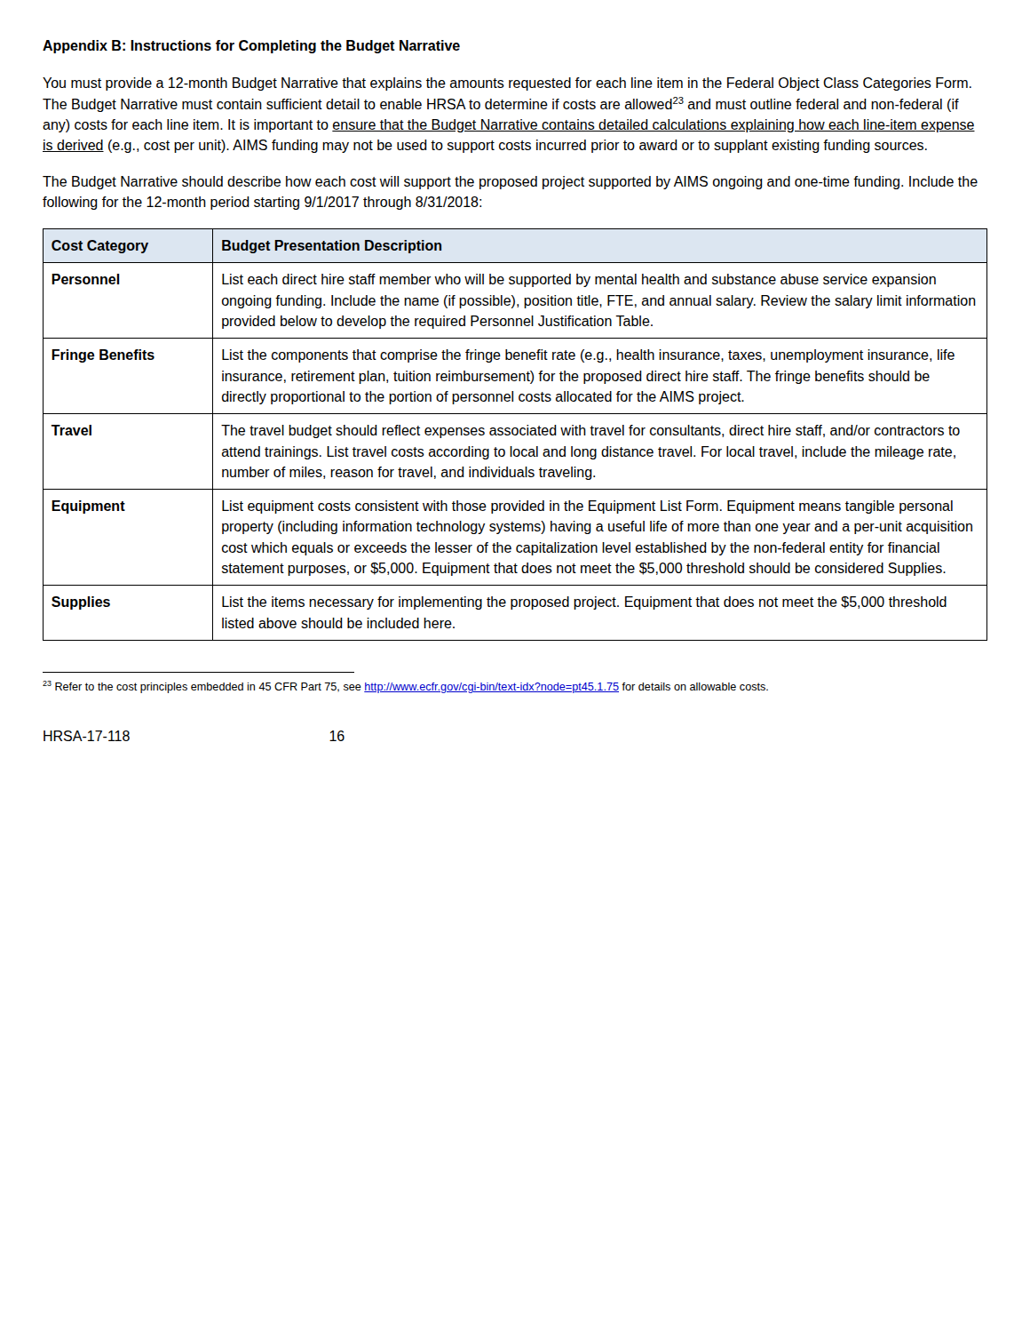Appendix B: Instructions for Completing the Budget Narrative
You must provide a 12-month Budget Narrative that explains the amounts requested for each line item in the Federal Object Class Categories Form. The Budget Narrative must contain sufficient detail to enable HRSA to determine if costs are allowed23 and must outline federal and non-federal (if any) costs for each line item. It is important to ensure that the Budget Narrative contains detailed calculations explaining how each line-item expense is derived (e.g., cost per unit). AIMS funding may not be used to support costs incurred prior to award or to supplant existing funding sources.
The Budget Narrative should describe how each cost will support the proposed project supported by AIMS ongoing and one-time funding. Include the following for the 12-month period starting 9/1/2017 through 8/31/2018:
| Cost Category | Budget Presentation Description |
| --- | --- |
| Personnel | List each direct hire staff member who will be supported by mental health and substance abuse service expansion ongoing funding. Include the name (if possible), position title, FTE, and annual salary. Review the salary limit information provided below to develop the required Personnel Justification Table. |
| Fringe Benefits | List the components that comprise the fringe benefit rate (e.g., health insurance, taxes, unemployment insurance, life insurance, retirement plan, tuition reimbursement) for the proposed direct hire staff. The fringe benefits should be directly proportional to the portion of personnel costs allocated for the AIMS project. |
| Travel | The travel budget should reflect expenses associated with travel for consultants, direct hire staff, and/or contractors to attend trainings. List travel costs according to local and long distance travel. For local travel, include the mileage rate, number of miles, reason for travel, and individuals traveling. |
| Equipment | List equipment costs consistent with those provided in the Equipment List Form. Equipment means tangible personal property (including information technology systems) having a useful life of more than one year and a per-unit acquisition cost which equals or exceeds the lesser of the capitalization level established by the non-federal entity for financial statement purposes, or $5,000. Equipment that does not meet the $5,000 threshold should be considered Supplies. |
| Supplies | List the items necessary for implementing the proposed project. Equipment that does not meet the $5,000 threshold listed above should be included here. |
23 Refer to the cost principles embedded in 45 CFR Part 75, see http://www.ecfr.gov/cgi-bin/text-idx?node=pt45.1.75 for details on allowable costs.
HRSA-17-118 16